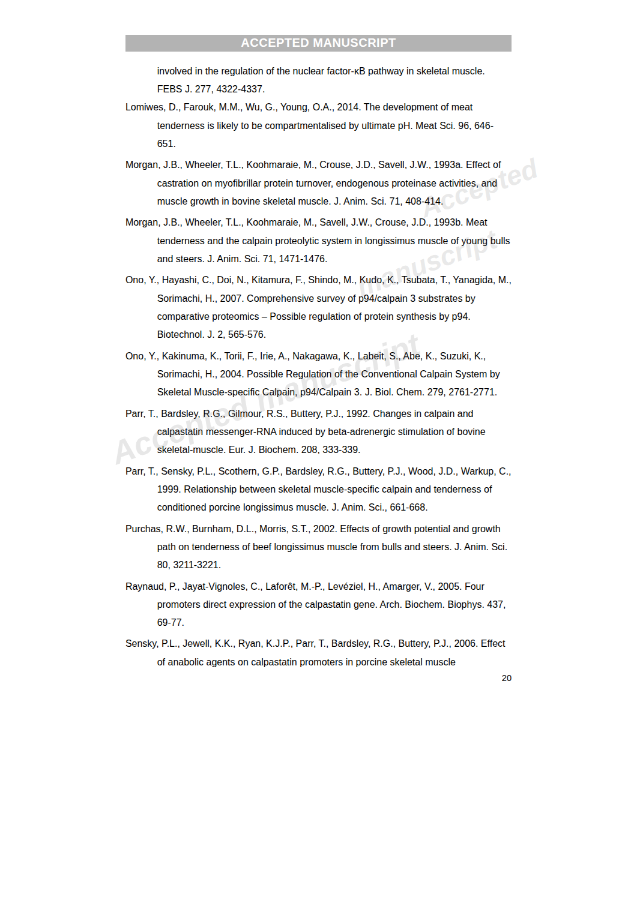ACCEPTED MANUSCRIPT
Accepted manuscript Accepted manuscript
involved in the regulation of the nuclear factor-κB pathway in skeletal muscle. FEBS J. 277, 4322-4337.
Lomiwes, D., Farouk, M.M., Wu, G., Young, O.A., 2014. The development of meat tenderness is likely to be compartmentalised by ultimate pH. Meat Sci. 96, 646-651.
Morgan, J.B., Wheeler, T.L., Koohmaraie, M., Crouse, J.D., Savell, J.W., 1993a. Effect of castration on myofibrillar protein turnover, endogenous proteinase activities, and muscle growth in bovine skeletal muscle. J. Anim. Sci. 71, 408-414.
Morgan, J.B., Wheeler, T.L., Koohmaraie, M., Savell, J.W., Crouse, J.D., 1993b. Meat tenderness and the calpain proteolytic system in longissimus muscle of young bulls and steers. J. Anim. Sci. 71, 1471-1476.
Ono, Y., Hayashi, C., Doi, N., Kitamura, F., Shindo, M., Kudo, K., Tsubata, T., Yanagida, M., Sorimachi, H., 2007. Comprehensive survey of p94/calpain 3 substrates by comparative proteomics – Possible regulation of protein synthesis by p94. Biotechnol. J. 2, 565-576.
Ono, Y., Kakinuma, K., Torii, F., Irie, A., Nakagawa, K., Labeit, S., Abe, K., Suzuki, K., Sorimachi, H., 2004. Possible Regulation of the Conventional Calpain System by Skeletal Muscle-specific Calpain, p94/Calpain 3. J. Biol. Chem. 279, 2761-2771.
Parr, T., Bardsley, R.G., Gilmour, R.S., Buttery, P.J., 1992. Changes in calpain and calpastatin messenger-RNA induced by beta-adrenergic stimulation of bovine skeletal-muscle. Eur. J. Biochem. 208, 333-339.
Parr, T., Sensky, P.L., Scothern, G.P., Bardsley, R.G., Buttery, P.J., Wood, J.D., Warkup, C., 1999. Relationship between skeletal muscle-specific calpain and tenderness of conditioned porcine longissimus muscle. J. Anim. Sci., 661-668.
Purchas, R.W., Burnham, D.L., Morris, S.T., 2002. Effects of growth potential and growth path on tenderness of beef longissimus muscle from bulls and steers. J. Anim. Sci. 80, 3211-3221.
Raynaud, P., Jayat-Vignoles, C., Laforêt, M.-P., Levéziel, H., Amarger, V., 2005. Four promoters direct expression of the calpastatin gene. Arch. Biochem. Biophys. 437, 69-77.
Sensky, P.L., Jewell, K.K., Ryan, K.J.P., Parr, T., Bardsley, R.G., Buttery, P.J., 2006. Effect of anabolic agents on calpastatin promoters in porcine skeletal muscle
20